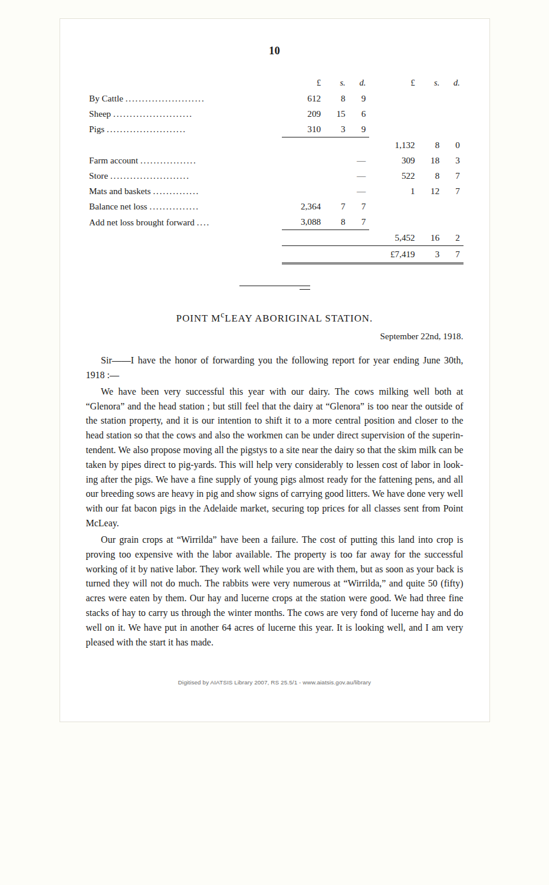10
| | £ | s. | d. | £ | s. | d. |
| --- | --- | --- | --- | --- | --- | --- |
| By Cattle ........................ | 612 | 8 | 9 | | | |
| Sheep ........................ | 209 | 15 | 6 | | | |
| Pigs ........................ | 310 | 3 | 9 | | | |
| | | 1,132 | 8 | 0 |
| Farm account ................. | — | 309 | 18 | 3 |
| Store ........................ | — | 522 | 8 | 7 |
| Mats and baskets .............. | — | 1 | 12 | 7 |
| Balance net loss ............... | 2,364 | 7 | 7 | | | |
| Add net loss brought forward .... | 3,088 | 8 | 7 | | | |
| | | 5,452 | 16 | 2 |
| | | £7,419 | 3 | 7 |
POINT McLEAY ABORIGINAL STATION.
September 22nd, 1918.
Sir——I have the honor of forwarding you the following report for year ending June 30th, 1918 :—
We have been very successful this year with our dairy. The cows milking well both at “Glenora” and the head station ; but still feel that the dairy at “Glenora” is too near the outside of the station property, and it is our intention to shift it to a more central position and closer to the head station so that the cows and also the workmen can be under direct supervision of the superintendent. We also propose moving all the pigstys to a site near the dairy so that the skim milk can be taken by pipes direct to pig-yards. This will help very considerably to lessen cost of labor in looking after the pigs. We have a fine supply of young pigs almost ready for the fattening pens, and all our breeding sows are heavy in pig and show signs of carrying good litters. We have done very well with our fat bacon pigs in the Adelaide market, securing top prices for all classes sent from Point McLeay.
Our grain crops at “Wirrilda” have been a failure. The cost of putting this land into crop is proving too expensive with the labor available. The property is too far away for the successful working of it by native labor. They work well while you are with them, but as soon as your back is turned they will not do much. The rabbits were very numerous at “Wirrilda,” and quite 50 (fifty) acres were eaten by them. Our hay and lucerne crops at the station were good. We had three fine stacks of hay to carry us through the winter months. The cows are very fond of lucerne hay and do well on it. We have put in another 64 acres of lucerne this year. It is looking well, and I am very pleased with the start it has made.
Digitised by AIATSIS Library 2007, RS 25.5/1 - www.aiatsis.gov.au/library